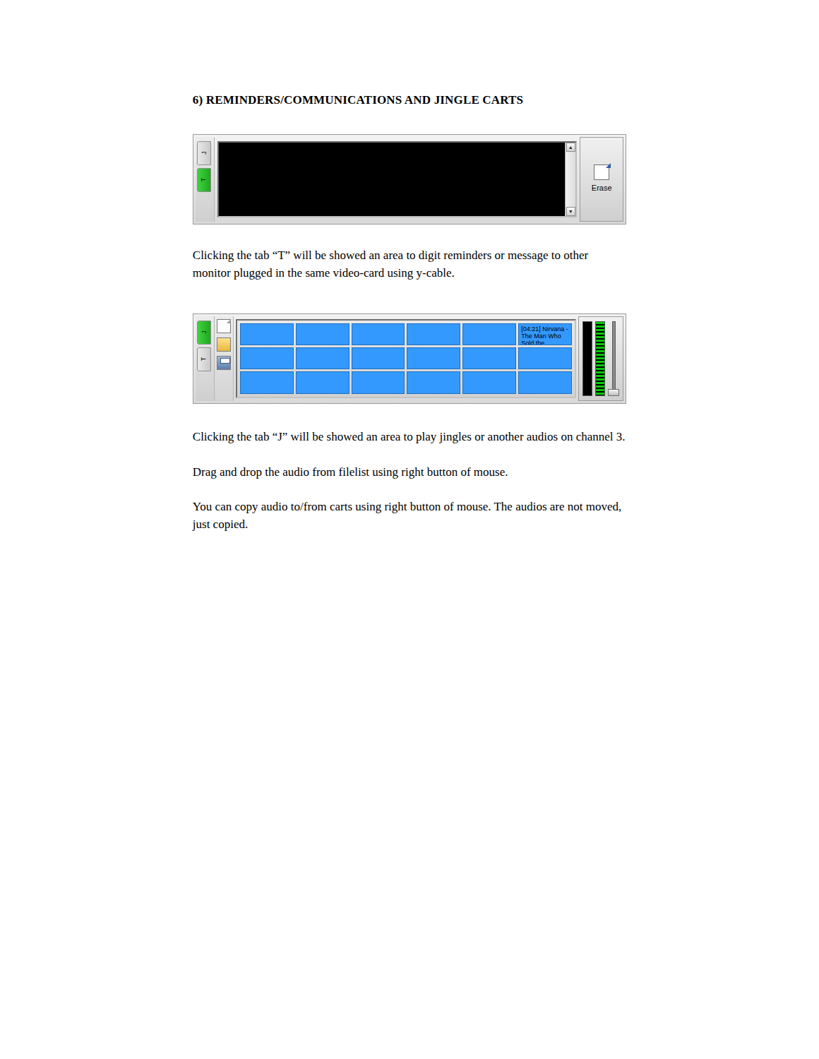6) REMINDERS/COMMUNICATIONS AND JINGLE CARTS
J
T
▲
▼
Erase
Clicking the tab “T” will be showed an area to digit reminders or message to other monitor plugged in the same video-card using y-cable.
J
T
[04:21] Nirvana - The Man Who Sold the…
Clicking the tab “J” will be showed an area to play jingles or another audios on channel 3.
Drag and drop the audio from filelist using right button of mouse.
You can copy audio to/from carts using right button of mouse. The audios are not moved, just copied.